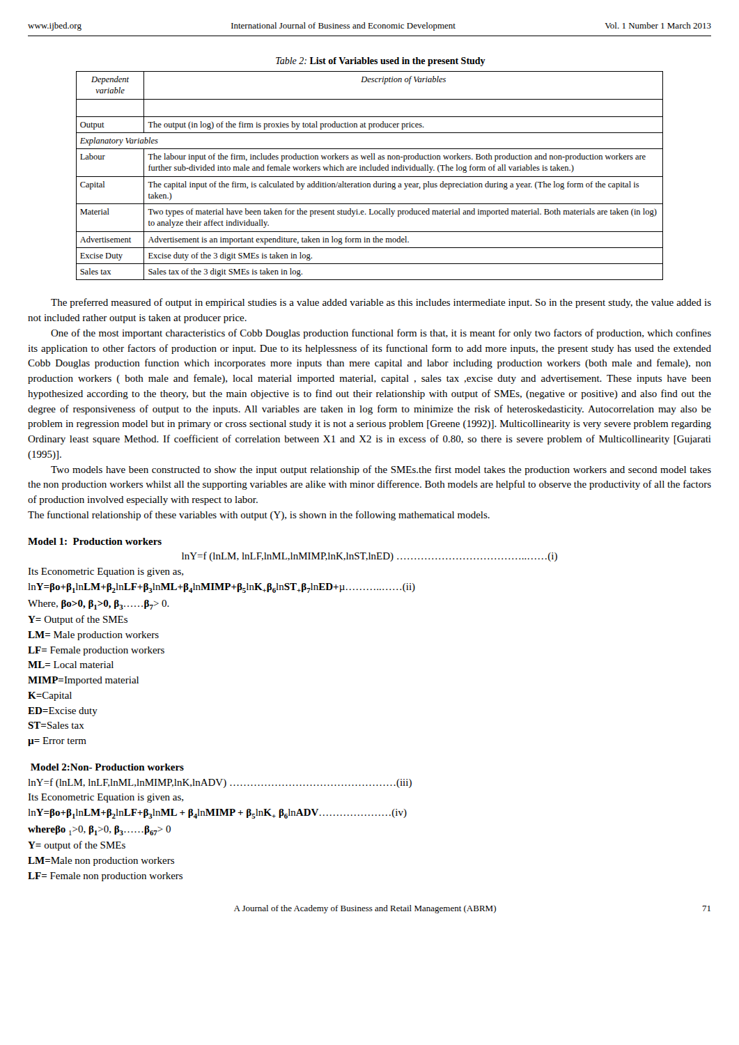www.ijbed.org International Journal of Business and Economic Development Vol. 1 Number 1 March 2013
Table 2: List of Variables used in the present Study
| Dependent variable | Description of Variables |
| --- | --- |
| Output | The output (in log) of the firm is proxies by total production at producer prices. |
| Explanatory Variables |
| Labour | The labour input of the firm, includes production workers as well as non-production workers. Both production and non-production workers are further sub-divided into male and female workers which are included individually. (The log form of all variables is taken.) |
| Capital | The capital input of the firm, is calculated by addition/alteration during a year, plus depreciation during a year. (The log form of the capital is taken.) |
| Material | Two types of material have been taken for the present studyi.e. Locally produced material and imported material. Both materials are taken (in log) to analyze their affect individually. |
| Advertisement | Advertisement is an important expenditure, taken in log form in the model. |
| Excise Duty | Excise duty of the 3 digit SMEs is taken in log. |
| Sales tax | Sales tax of the 3 digit SMEs is taken in log. |
The preferred measured of output in empirical studies is a value added variable as this includes intermediate input. So in the present study, the value added is not included rather output is taken at producer price.
One of the most important characteristics of Cobb Douglas production functional form is that, it is meant for only two factors of production, which confines its application to other factors of production or input. Due to its helplessness of its functional form to add more inputs, the present study has used the extended Cobb Douglas production function which incorporates more inputs than mere capital and labor including production workers (both male and female), non production workers ( both male and female), local material imported material, capital , sales tax ,excise duty and advertisement. These inputs have been hypothesized according to the theory, but the main objective is to find out their relationship with output of SMEs, (negative or positive) and also find out the degree of responsiveness of output to the inputs. All variables are taken in log form to minimize the risk of heteroskedasticity. Autocorrelation may also be problem in regression model but in primary or cross sectional study it is not a serious problem [Greene (1992)]. Multicollinearity is very severe problem regarding Ordinary least square Method. If coefficient of correlation between X1 and X2 is in excess of 0.80, so there is severe problem of Multicollinearity [Gujarati (1995)].
Two models have been constructed to show the input output relationship of the SMEs.the first model takes the production workers and second model takes the non production workers whilst all the supporting variables are alike with minor difference. Both models are helpful to observe the productivity of all the factors of production involved especially with respect to labor.
The functional relationship of these variables with output (Y), is shown in the following mathematical models.
Model 1: Production workers
lnY=f (lnLM, lnLF,lnML,lnMIMP,lnK,lnST,lnED) ………………………………..……(i)
Its Econometric Equation is given as,
lnY=βo+β1lnLM+β2lnLF+β3lnML+β4lnMIMP+β5lnK+β6lnST+β7lnED+µ………..……(ii)
Where, βo>0, β1>0, β3……β7> 0.
Y= Output of the SMEs
LM= Male production workers
LF= Female production workers
ML= Local material
MIMP=Imported material
K=Capital
ED=Excise duty
ST=Sales tax
µ= Error term
Model 2:Non- Production workers
lnY=f (lnLM, lnLF,lnML,lnMIMP,lnK,lnADV) …………………………………………(iii)
Its Econometric Equation is given as,
lnY=βo+β1lnLM+β2lnLF+β3lnML + β4lnMIMP + β5lnK+ β6lnADV…………………(iv)
whereβo 1>0, β1>0, β3……β67> 0
Y= output of the SMEs
LM=Male non production workers
LF= Female non production workers
A Journal of the Academy of Business and Retail Management (ABRM) 71